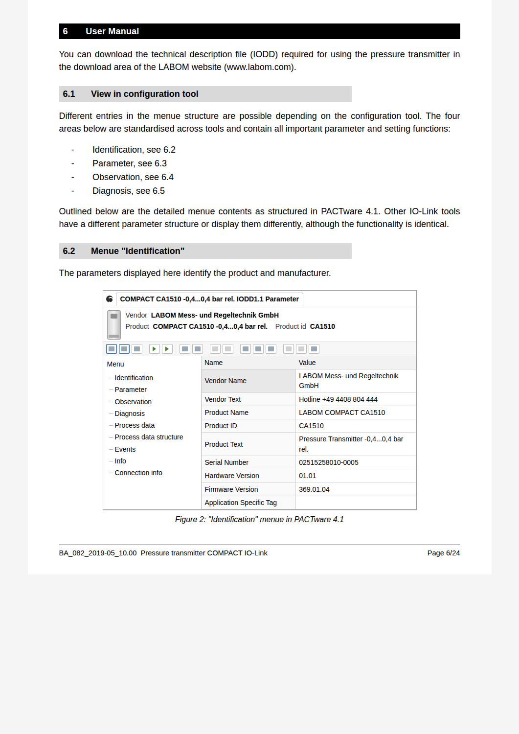6 User Manual
You can download the technical description file (IODD) required for using the pressure transmitter in the download area of the LABOM website (www.labom.com).
6.1 View in configuration tool
Different entries in the menue structure are possible depending on the configuration tool. The four areas below are standardised across tools and contain all important parameter and setting functions:
Identification, see 6.2
Parameter, see 6.3
Observation, see 6.4
Diagnosis, see 6.5
Outlined below are the detailed menue contents as structured in PACTware 4.1. Other IO-Link tools have a different parameter structure or display them differently, although the functionality is identical.
6.2 Menue "Identification"
The parameters displayed here identify the product and manufacturer.
COMPACT CA1510 -0,4...0,4 bar rel. IODD1.1 Parameter
Vendor LABOM Mess- und Regeltechnik GmbH
Product COMPACT CA1510 -0,4...0,4 bar rel. Product id CA1510
Menu
Identification
Parameter
Observation
Diagnosis
Process data
Process data structure
Events
Info
Connection info
| Name | Value |
| --- | --- |
| Vendor Name | LABOM Mess- und Regeltechnik GmbH |
| Vendor Text | Hotline +49 4408 804 444 |
| Product Name | LABOM COMPACT CA1510 |
| Product ID | CA1510 |
| Product Text | Pressure Transmitter -0,4...0,4 bar rel. |
| Serial Number | 02515258010-0005 |
| Hardware Version | 01.01 |
| Firmware Version | 369.01.04 |
| Application Specific Tag | |
Figure 2: "Identification" menue in PACTware 4.1
BA_082_2019-05_10.00 Pressure transmitter COMPACT IO-Link Page 6/24